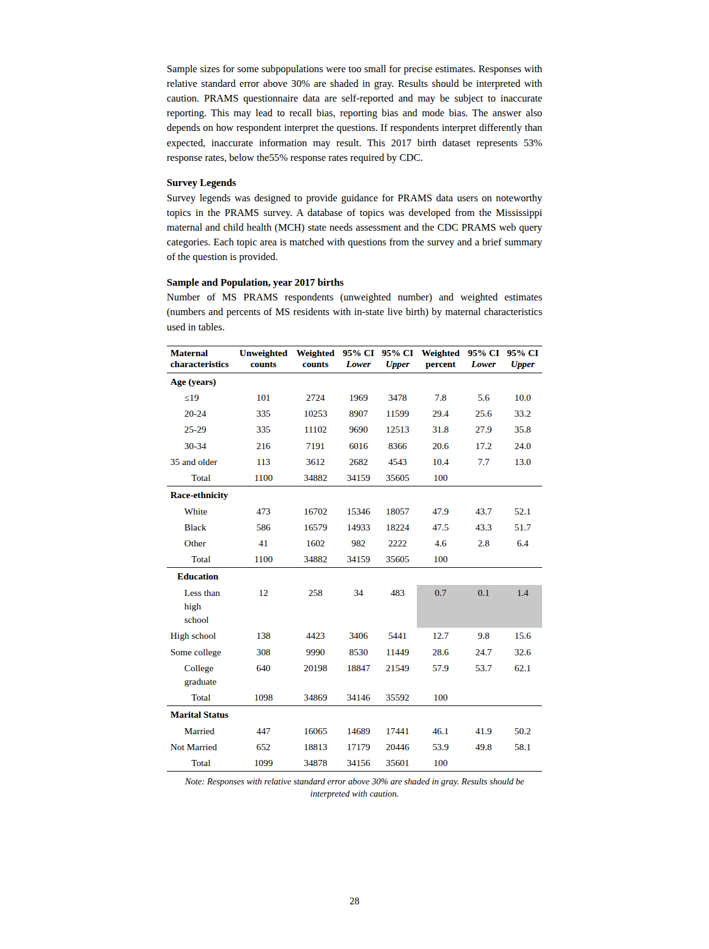Sample sizes for some subpopulations were too small for precise estimates. Responses with relative standard error above 30% are shaded in gray. Results should be interpreted with caution. PRAMS questionnaire data are self-reported and may be subject to inaccurate reporting. This may lead to recall bias, reporting bias and mode bias. The answer also depends on how respondent interpret the questions. If respondents interpret differently than expected, inaccurate information may result. This 2017 birth dataset represents 53% response rates, below the55% response rates required by CDC.
Survey Legends
Survey legends was designed to provide guidance for PRAMS data users on noteworthy topics in the PRAMS survey. A database of topics was developed from the Mississippi maternal and child health (MCH) state needs assessment and the CDC PRAMS web query categories. Each topic area is matched with questions from the survey and a brief summary of the question is provided.
Sample and Population, year 2017 births
Number of MS PRAMS respondents (unweighted number) and weighted estimates (numbers and percents of MS residents with in-state live birth) by maternal characteristics used in tables.
Note: Responses with relative standard error above 30% are shaded in gray. Results should be interpreted with caution.
| Maternal characteristics | Unweighted counts | Weighted counts | 95% CI Lower | 95% CI Upper | Weighted percent | 95% CI Lower | 95% CI Upper |
| --- | --- | --- | --- | --- | --- | --- | --- |
| Age (years) |
| ≤19 | 101 | 2724 | 1969 | 3478 | 7.8 | 5.6 | 10.0 |
| 20-24 | 335 | 10253 | 8907 | 11599 | 29.4 | 25.6 | 33.2 |
| 25-29 | 335 | 11102 | 9690 | 12513 | 31.8 | 27.9 | 35.8 |
| 30-34 | 216 | 7191 | 6016 | 8366 | 20.6 | 17.2 | 24.0 |
| 35 and older | 113 | 3612 | 2682 | 4543 | 10.4 | 7.7 | 13.0 |
| Total | 1100 | 34882 | 34159 | 35605 | 100 | | |
| Race-ethnicity |
| White | 473 | 16702 | 15346 | 18057 | 47.9 | 43.7 | 52.1 |
| Black | 586 | 16579 | 14933 | 18224 | 47.5 | 43.3 | 51.7 |
| Other | 41 | 1602 | 982 | 2222 | 4.6 | 2.8 | 6.4 |
| Total | 1100 | 34882 | 34159 | 35605 | 100 | | |
| Education |
| Less than high school | 12 | 258 | 34 | 483 | 0.7 | 0.1 | 1.4 |
| High school | 138 | 4423 | 3406 | 5441 | 12.7 | 9.8 | 15.6 |
| Some college | 308 | 9990 | 8530 | 11449 | 28.6 | 24.7 | 32.6 |
| College graduate | 640 | 20198 | 18847 | 21549 | 57.9 | 53.7 | 62.1 |
| Total | 1098 | 34869 | 34146 | 35592 | 100 | | |
| Marital Status |
| Married | 447 | 16065 | 14689 | 17441 | 46.1 | 41.9 | 50.2 |
| Not Married | 652 | 18813 | 17179 | 20446 | 53.9 | 49.8 | 58.1 |
| Total | 1099 | 34878 | 34156 | 35601 | 100 | | |
28